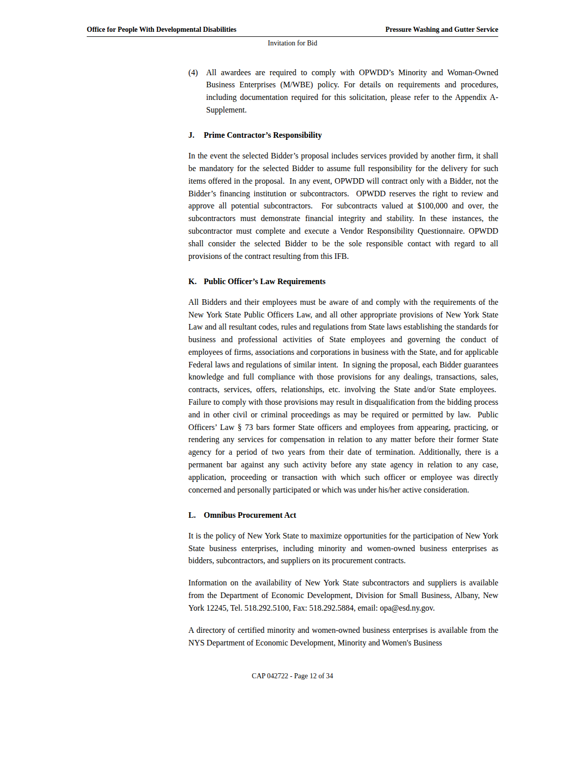Office for People With Developmental Disabilities Pressure Washing and Gutter Service
Invitation for Bid
(4) All awardees are required to comply with OPWDD’s Minority and Woman-Owned Business Enterprises (M/WBE) policy. For details on requirements and procedures, including documentation required for this solicitation, please refer to the Appendix A-Supplement.
J. Prime Contractor’s Responsibility
In the event the selected Bidder’s proposal includes services provided by another firm, it shall be mandatory for the selected Bidder to assume full responsibility for the delivery for such items offered in the proposal. In any event, OPWDD will contract only with a Bidder, not the Bidder’s financing institution or subcontractors. OPWDD reserves the right to review and approve all potential subcontractors. For subcontracts valued at $100,000 and over, the subcontractors must demonstrate financial integrity and stability. In these instances, the subcontractor must complete and execute a Vendor Responsibility Questionnaire. OPWDD shall consider the selected Bidder to be the sole responsible contact with regard to all provisions of the contract resulting from this IFB.
K. Public Officer’s Law Requirements
All Bidders and their employees must be aware of and comply with the requirements of the New York State Public Officers Law, and all other appropriate provisions of New York State Law and all resultant codes, rules and regulations from State laws establishing the standards for business and professional activities of State employees and governing the conduct of employees of firms, associations and corporations in business with the State, and for applicable Federal laws and regulations of similar intent. In signing the proposal, each Bidder guarantees knowledge and full compliance with those provisions for any dealings, transactions, sales, contracts, services, offers, relationships, etc. involving the State and/or State employees. Failure to comply with those provisions may result in disqualification from the bidding process and in other civil or criminal proceedings as may be required or permitted by law. Public Officers’ Law § 73 bars former State officers and employees from appearing, practicing, or rendering any services for compensation in relation to any matter before their former State agency for a period of two years from their date of termination. Additionally, there is a permanent bar against any such activity before any state agency in relation to any case, application, proceeding or transaction with which such officer or employee was directly concerned and personally participated or which was under his/her active consideration.
L. Omnibus Procurement Act
It is the policy of New York State to maximize opportunities for the participation of New York State business enterprises, including minority and women-owned business enterprises as bidders, subcontractors, and suppliers on its procurement contracts.
Information on the availability of New York State subcontractors and suppliers is available from the Department of Economic Development, Division for Small Business, Albany, New York 12245, Tel. 518.292.5100, Fax: 518.292.5884, email: opa@esd.ny.gov.
A directory of certified minority and women-owned business enterprises is available from the NYS Department of Economic Development, Minority and Women's Business
CAP 042722 - Page 12 of 34